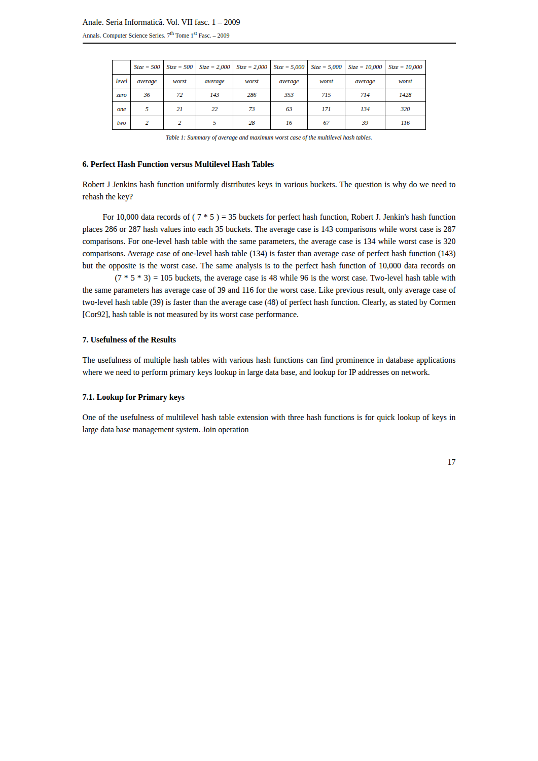Anale. Seria Informatică. Vol. VII fasc. 1 – 2009
Annals. Computer Science Series. 7th Tome 1st Fasc. – 2009
| | Size = 500 | Size = 500 | Size = 2,000 | Size = 2,000 | Size = 5,000 | Size = 5,000 | Size = 10,000 | Size = 10,000 |
| --- | --- | --- | --- | --- | --- | --- | --- | --- |
| level | average | worst | average | worst | average | worst | average | worst |
| zero | 36 | 72 | 143 | 286 | 353 | 715 | 714 | 1428 |
| one | 5 | 21 | 22 | 73 | 63 | 171 | 134 | 320 |
| two | 2 | 2 | 5 | 28 | 16 | 67 | 39 | 116 |
Table 1: Summary of average and maximum worst case of the multilevel hash tables.
6. Perfect Hash Function versus Multilevel Hash Tables
Robert J Jenkins hash function uniformly distributes keys in various buckets. The question is why do we need to rehash the key?
For 10,000 data records of ( 7 * 5 ) = 35 buckets for perfect hash function, Robert J. Jenkin's hash function places 286 or 287 hash values into each 35 buckets. The average case is 143 comparisons while worst case is 287 comparisons. For one-level hash table with the same parameters, the average case is 134 while worst case is 320 comparisons. Average case of one-level hash table (134) is faster than average case of perfect hash function (143) but the opposite is the worst case. The same analysis is to the perfect hash function of 10,000 data records on (7 * 5 * 3) = 105 buckets, the average case is 48 while 96 is the worst case. Two-level hash table with the same parameters has average case of 39 and 116 for the worst case. Like previous result, only average case of two-level hash table (39) is faster than the average case (48) of perfect hash function. Clearly, as stated by Cormen [Cor92], hash table is not measured by its worst case performance.
7. Usefulness of the Results
The usefulness of multiple hash tables with various hash functions can find prominence in database applications where we need to perform primary keys lookup in large data base, and lookup for IP addresses on network.
7.1. Lookup for Primary keys
One of the usefulness of multilevel hash table extension with three hash functions is for quick lookup of keys in large data base management system. Join operation
17